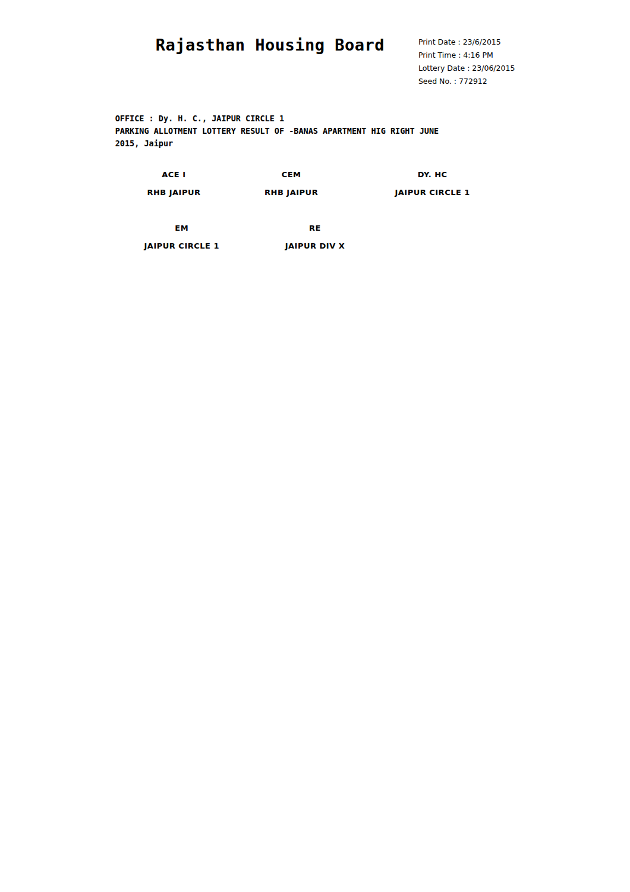Rajasthan Housing Board
Print Date : 23/6/2015
Print Time : 4:16 PM
Lottery Date : 23/06/2015
Seed No. : 772912
OFFICE : Dy. H. C., JAIPUR CIRCLE 1
PARKING ALLOTMENT LOTTERY RESULT OF -BANAS APARTMENT HIG RIGHT JUNE 2015, Jaipur
| ACE I | CEM | DY. HC |
| RHB JAIPUR | RHB JAIPUR | JAIPUR CIRCLE 1 |
| EM | RE | |
| JAIPUR CIRCLE 1 | JAIPUR DIV X | |